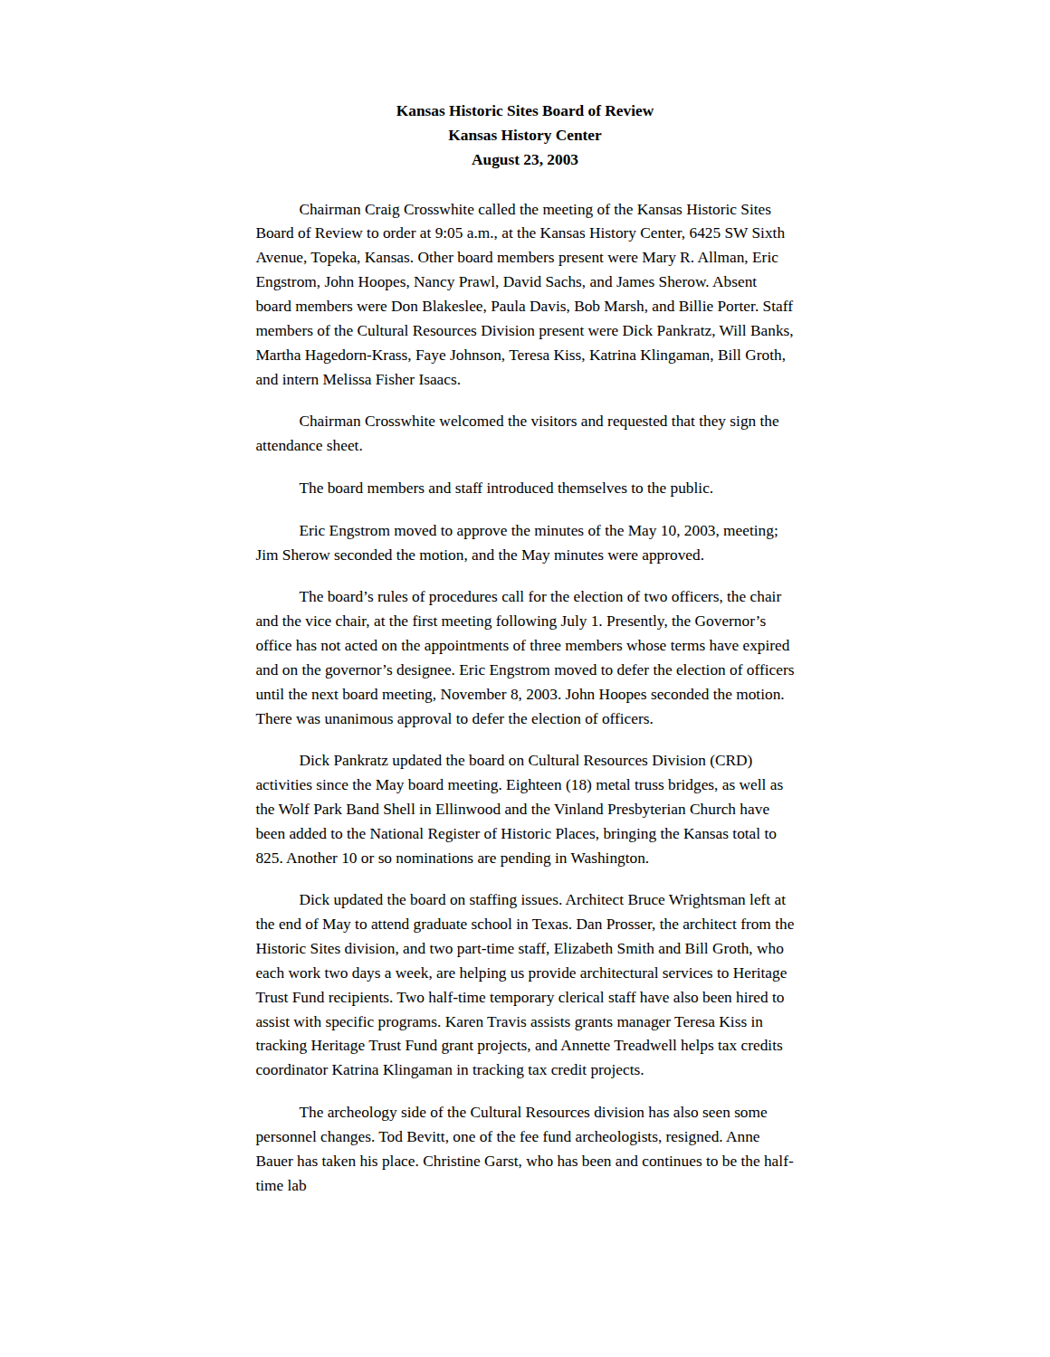Kansas Historic Sites Board of Review Kansas History Center August 23, 2003
Chairman Craig Crosswhite called the meeting of the Kansas Historic Sites Board of Review to order at 9:05 a.m., at the Kansas History Center, 6425 SW Sixth Avenue, Topeka, Kansas. Other board members present were Mary R. Allman, Eric Engstrom, John Hoopes, Nancy Prawl, David Sachs, and James Sherow. Absent board members were Don Blakeslee, Paula Davis, Bob Marsh, and Billie Porter. Staff members of the Cultural Resources Division present were Dick Pankratz, Will Banks, Martha Hagedorn-Krass, Faye Johnson, Teresa Kiss, Katrina Klingaman, Bill Groth, and intern Melissa Fisher Isaacs.
Chairman Crosswhite welcomed the visitors and requested that they sign the attendance sheet.
The board members and staff introduced themselves to the public.
Eric Engstrom moved to approve the minutes of the May 10, 2003, meeting; Jim Sherow seconded the motion, and the May minutes were approved.
The board’s rules of procedures call for the election of two officers, the chair and the vice chair, at the first meeting following July 1. Presently, the Governor’s office has not acted on the appointments of three members whose terms have expired and on the governor’s designee. Eric Engstrom moved to defer the election of officers until the next board meeting, November 8, 2003. John Hoopes seconded the motion. There was unanimous approval to defer the election of officers.
Dick Pankratz updated the board on Cultural Resources Division (CRD) activities since the May board meeting. Eighteen (18) metal truss bridges, as well as the Wolf Park Band Shell in Ellinwood and the Vinland Presbyterian Church have been added to the National Register of Historic Places, bringing the Kansas total to 825. Another 10 or so nominations are pending in Washington.
Dick updated the board on staffing issues. Architect Bruce Wrightsman left at the end of May to attend graduate school in Texas. Dan Prosser, the architect from the Historic Sites division, and two part-time staff, Elizabeth Smith and Bill Groth, who each work two days a week, are helping us provide architectural services to Heritage Trust Fund recipients. Two half-time temporary clerical staff have also been hired to assist with specific programs. Karen Travis assists grants manager Teresa Kiss in tracking Heritage Trust Fund grant projects, and Annette Treadwell helps tax credits coordinator Katrina Klingaman in tracking tax credit projects.
The archeology side of the Cultural Resources division has also seen some personnel changes. Tod Bevitt, one of the fee fund archeologists, resigned. Anne Bauer has taken his place. Christine Garst, who has been and continues to be the half-time lab